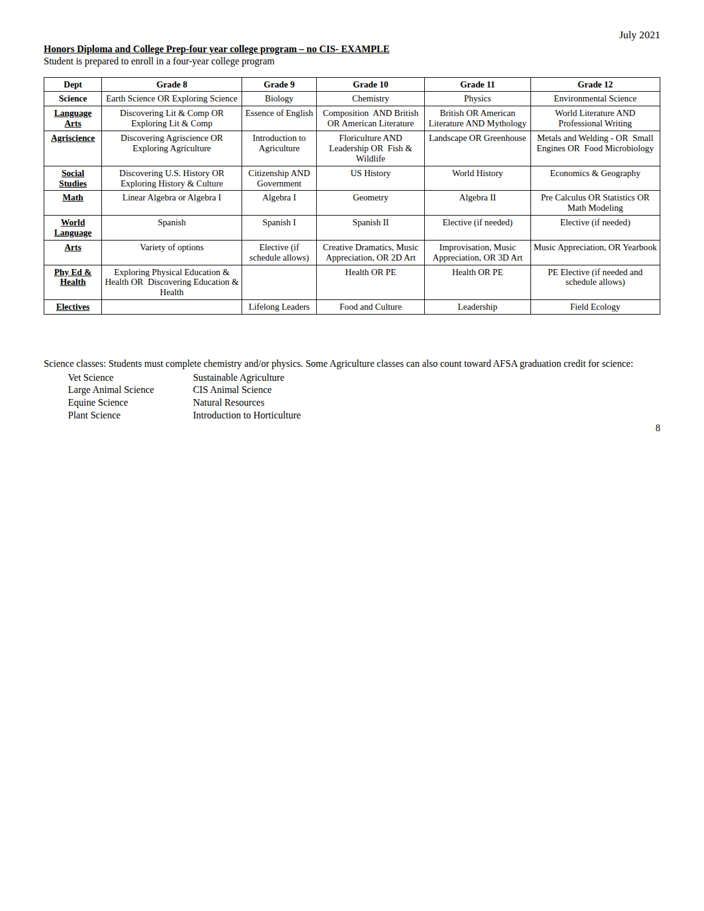July 2021
Honors Diploma and College Prep-four year college program – no CIS- EXAMPLE
Student is prepared to enroll in a four-year college program
| Dept | Grade 8 | Grade 9 | Grade 10 | Grade 11 | Grade 12 |
| --- | --- | --- | --- | --- | --- |
| Science | Earth Science OR Exploring Science | Biology | Chemistry | Physics | Environmental Science |
| Language Arts | Discovering Lit & Comp OR Exploring Lit & Comp | Essence of English | Composition AND British OR American Literature | British OR American Literature AND Mythology | World Literature AND Professional Writing |
| Agriscience | Discovering Agriscience OR Exploring Agriculture | Introduction to Agriculture | Floriculture AND Leadership OR Fish & Wildlife | Landscape OR Greenhouse | Metals and Welding - OR Small Engines OR Food Microbiology |
| Social Studies | Discovering U.S. History OR Exploring History & Culture | Citizenship AND Government | US History | World History | Economics & Geography |
| Math | Linear Algebra or Algebra I | Algebra I | Geometry | Algebra II | Pre Calculus OR Statistics OR Math Modeling |
| World Language | Spanish | Spanish I | Spanish II | Elective (if needed) | Elective (if needed) |
| Arts | Variety of options | Elective (if schedule allows) | Creative Dramatics, Music Appreciation, OR 2D Art | Improvisation, Music Appreciation, OR 3D Art | Music Appreciation, OR Yearbook |
| Phy Ed & Health | Exploring Physical Education & Health OR Discovering Education & Health | | Health OR PE | Health OR PE | PE Elective (if needed and schedule allows) |
| Electives | | Lifelong Leaders | Food and Culture | Leadership | Field Ecology |
Science classes: Students must complete chemistry and/or physics. Some Agriculture classes can also count toward AFSA graduation credit for science:
Vet Science
Large Animal Science
Equine Science
Plant Science
Sustainable Agriculture
CIS Animal Science
Natural Resources
Introduction to Horticulture
8